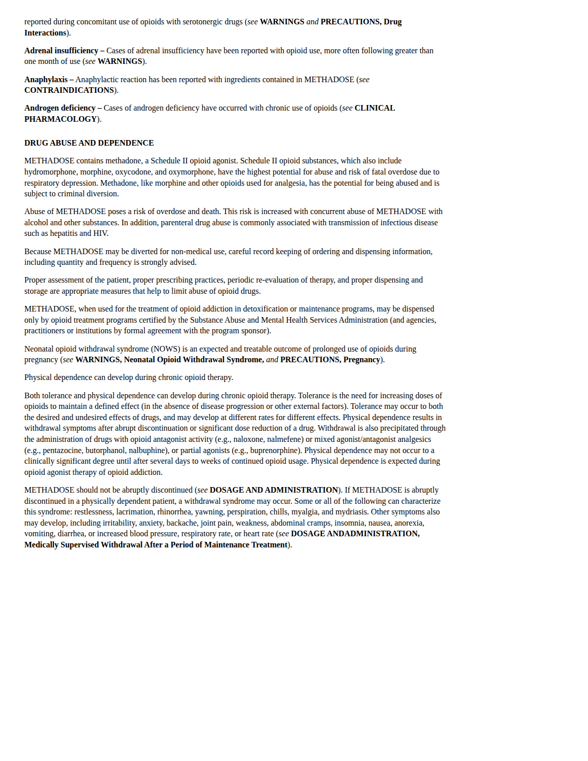reported during concomitant use of opioids with serotonergic drugs (see WARNINGS and PRECAUTIONS, Drug Interactions).
Adrenal insufficiency – Cases of adrenal insufficiency have been reported with opioid use, more often following greater than one month of use (see WARNINGS).
Anaphylaxis – Anaphylactic reaction has been reported with ingredients contained in METHADOSE (see CONTRAINDICATIONS).
Androgen deficiency – Cases of androgen deficiency have occurred with chronic use of opioids (see CLINICAL PHARMACOLOGY).
DRUG ABUSE AND DEPENDENCE
METHADOSE contains methadone, a Schedule II opioid agonist. Schedule II opioid substances, which also include hydromorphone, morphine, oxycodone, and oxymorphone, have the highest potential for abuse and risk of fatal overdose due to respiratory depression. Methadone, like morphine and other opioids used for analgesia, has the potential for being abused and is subject to criminal diversion.
Abuse of METHADOSE poses a risk of overdose and death. This risk is increased with concurrent abuse of METHADOSE with alcohol and other substances. In addition, parenteral drug abuse is commonly associated with transmission of infectious disease such as hepatitis and HIV.
Because METHADOSE may be diverted for non-medical use, careful record keeping of ordering and dispensing information, including quantity and frequency is strongly advised.
Proper assessment of the patient, proper prescribing practices, periodic re-evaluation of therapy, and proper dispensing and storage are appropriate measures that help to limit abuse of opioid drugs.
METHADOSE, when used for the treatment of opioid addiction in detoxification or maintenance programs, may be dispensed only by opioid treatment programs certified by the Substance Abuse and Mental Health Services Administration (and agencies, practitioners or institutions by formal agreement with the program sponsor).
Neonatal opioid withdrawal syndrome (NOWS) is an expected and treatable outcome of prolonged use of opioids during pregnancy (see WARNINGS, Neonatal Opioid Withdrawal Syndrome, and PRECAUTIONS, Pregnancy).
Physical dependence can develop during chronic opioid therapy.
Both tolerance and physical dependence can develop during chronic opioid therapy. Tolerance is the need for increasing doses of opioids to maintain a defined effect (in the absence of disease progression or other external factors). Tolerance may occur to both the desired and undesired effects of drugs, and may develop at different rates for different effects. Physical dependence results in withdrawal symptoms after abrupt discontinuation or significant dose reduction of a drug. Withdrawal is also precipitated through the administration of drugs with opioid antagonist activity (e.g., naloxone, nalmefene) or mixed agonist/antagonist analgesics (e.g., pentazocine, butorphanol, nalbuphine), or partial agonists (e.g., buprenorphine). Physical dependence may not occur to a clinically significant degree until after several days to weeks of continued opioid usage. Physical dependence is expected during opioid agonist therapy of opioid addiction.
METHADOSE should not be abruptly discontinued (see DOSAGE AND ADMINISTRATION). If METHADOSE is abruptly discontinued in a physically dependent patient, a withdrawal syndrome may occur. Some or all of the following can characterize this syndrome: restlessness, lacrimation, rhinorrhea, yawning, perspiration, chills, myalgia, and mydriasis. Other symptoms also may develop, including irritability, anxiety, backache, joint pain, weakness, abdominal cramps, insomnia, nausea, anorexia, vomiting, diarrhea, or increased blood pressure, respiratory rate, or heart rate (see DOSAGE ANDADMINISTRATION, Medically Supervised Withdrawal After a Period of Maintenance Treatment).